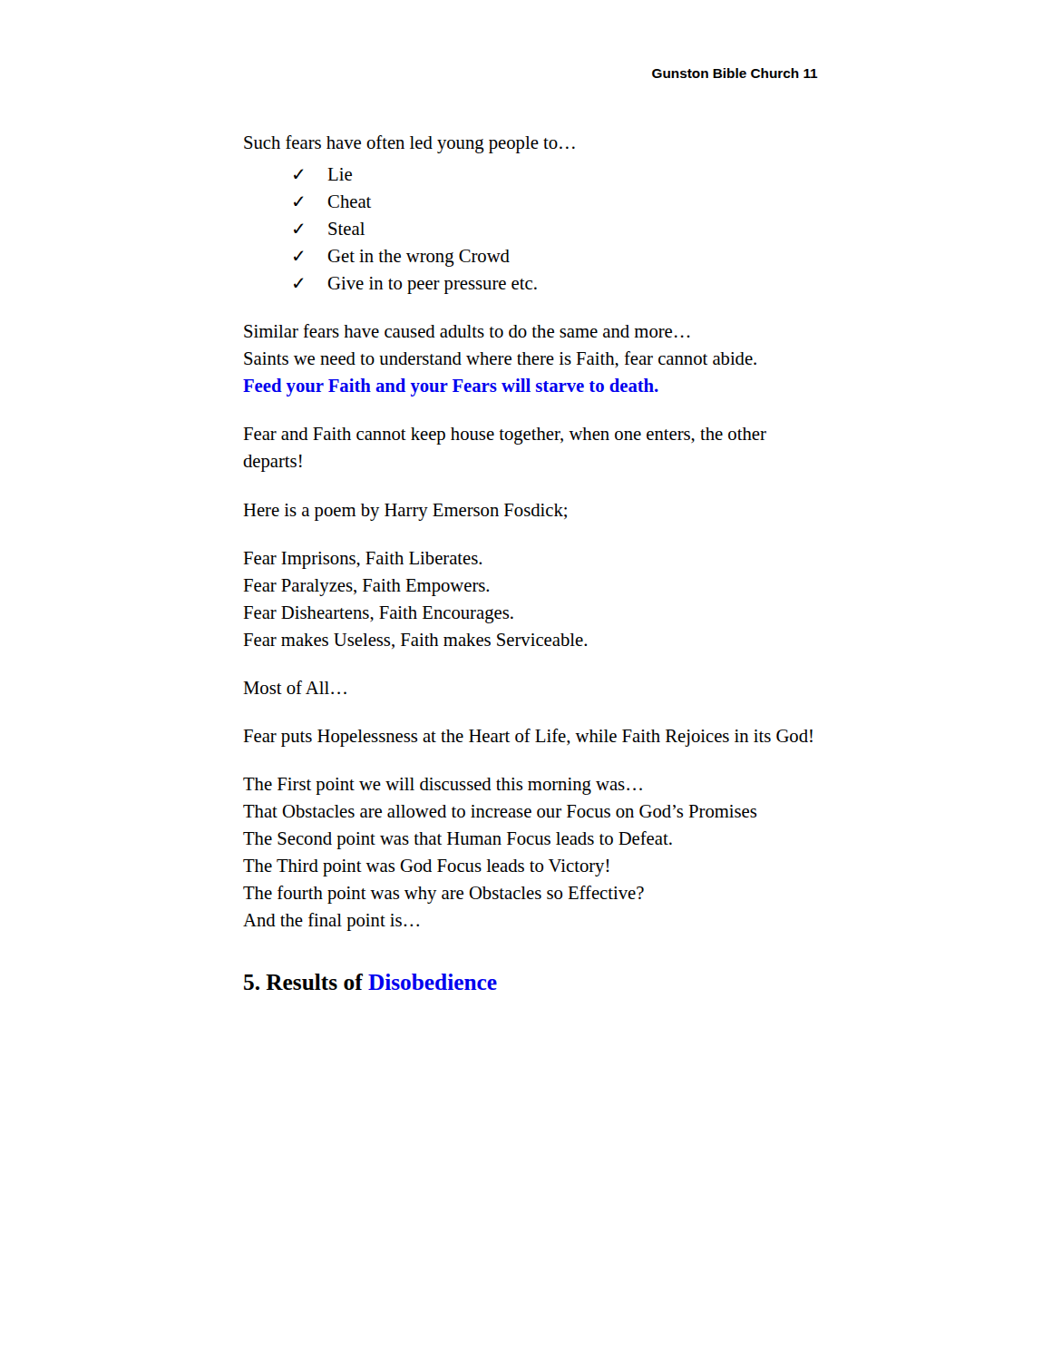Gunston Bible Church 11
Such fears have often led young people to…
Lie
Cheat
Steal
Get in the wrong Crowd
Give in to peer pressure etc.
Similar fears have caused adults to do the same and more…
Saints we need to understand where there is Faith, fear cannot abide.
Feed your Faith and your Fears will starve to death.
Fear and Faith cannot keep house together, when one enters, the other departs!
Here is a poem by Harry Emerson Fosdick;
Fear Imprisons, Faith Liberates.
Fear Paralyzes, Faith Empowers.
Fear Disheartens, Faith Encourages.
Fear makes Useless, Faith makes Serviceable.
Most of All…
Fear puts Hopelessness at the Heart of Life, while Faith Rejoices in its God!
The First point we will discussed this morning was…
That Obstacles are allowed to increase our Focus on God’s Promises
The Second point was that Human Focus leads to Defeat.
The Third point was God Focus leads to Victory!
The fourth point was why are Obstacles so Effective?
And the final point is…
5. Results of Disobedience